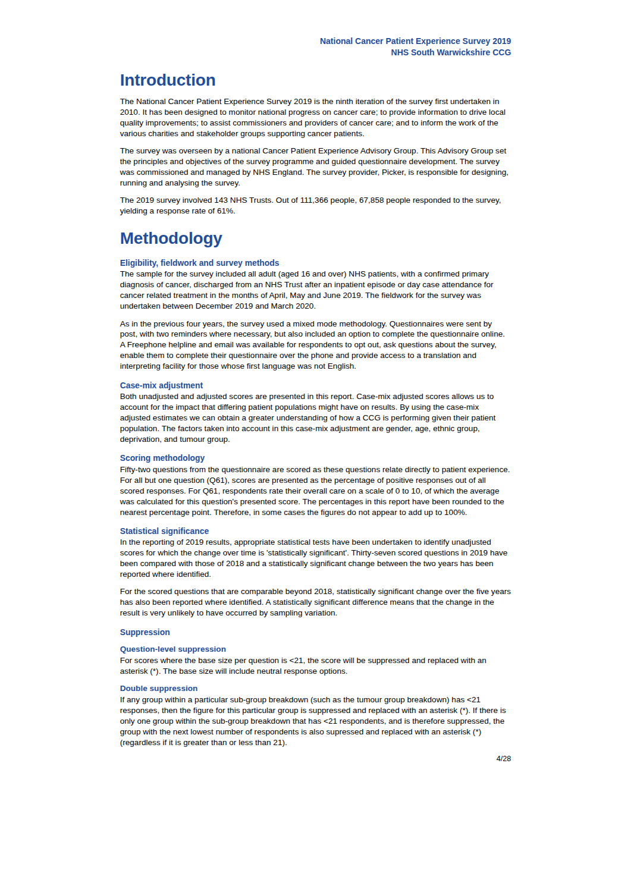National Cancer Patient Experience Survey 2019
NHS South Warwickshire CCG
Introduction
The National Cancer Patient Experience Survey 2019 is the ninth iteration of the survey first undertaken in 2010. It has been designed to monitor national progress on cancer care; to provide information to drive local quality improvements; to assist commissioners and providers of cancer care; and to inform the work of the various charities and stakeholder groups supporting cancer patients.
The survey was overseen by a national Cancer Patient Experience Advisory Group. This Advisory Group set the principles and objectives of the survey programme and guided questionnaire development. The survey was commissioned and managed by NHS England. The survey provider, Picker, is responsible for designing, running and analysing the survey.
The 2019 survey involved 143 NHS Trusts. Out of 111,366 people, 67,858 people responded to the survey, yielding a response rate of 61%.
Methodology
Eligibility, fieldwork and survey methods
The sample for the survey included all adult (aged 16 and over) NHS patients, with a confirmed primary diagnosis of cancer, discharged from an NHS Trust after an inpatient episode or day case attendance for cancer related treatment in the months of April, May and June 2019. The fieldwork for the survey was undertaken between December 2019 and March 2020.
As in the previous four years, the survey used a mixed mode methodology. Questionnaires were sent by post, with two reminders where necessary, but also included an option to complete the questionnaire online. A Freephone helpline and email was available for respondents to opt out, ask questions about the survey, enable them to complete their questionnaire over the phone and provide access to a translation and interpreting facility for those whose first language was not English.
Case-mix adjustment
Both unadjusted and adjusted scores are presented in this report. Case-mix adjusted scores allows us to account for the impact that differing patient populations might have on results. By using the case-mix adjusted estimates we can obtain a greater understanding of how a CCG is performing given their patient population. The factors taken into account in this case-mix adjustment are gender, age, ethnic group, deprivation, and tumour group.
Scoring methodology
Fifty-two questions from the questionnaire are scored as these questions relate directly to patient experience. For all but one question (Q61), scores are presented as the percentage of positive responses out of all scored responses. For Q61, respondents rate their overall care on a scale of 0 to 10, of which the average was calculated for this question's presented score. The percentages in this report have been rounded to the nearest percentage point. Therefore, in some cases the figures do not appear to add up to 100%.
Statistical significance
In the reporting of 2019 results, appropriate statistical tests have been undertaken to identify unadjusted scores for which the change over time is 'statistically significant'. Thirty-seven scored questions in 2019 have been compared with those of 2018 and a statistically significant change between the two years has been reported where identified.
For the scored questions that are comparable beyond 2018, statistically significant change over the five years has also been reported where identified. A statistically significant difference means that the change in the result is very unlikely to have occurred by sampling variation.
Suppression
Question-level suppression
For scores where the base size per question is <21, the score will be suppressed and replaced with an asterisk (*). The base size will include neutral response options.
Double suppression
If any group within a particular sub-group breakdown (such as the tumour group breakdown) has <21 responses, then the figure for this particular group is suppressed and replaced with an asterisk (*). If there is only one group within the sub-group breakdown that has <21 respondents, and is therefore suppressed, the group with the next lowest number of respondents is also supressed and replaced with an asterisk (*) (regardless if it is greater than or less than 21).
4/28